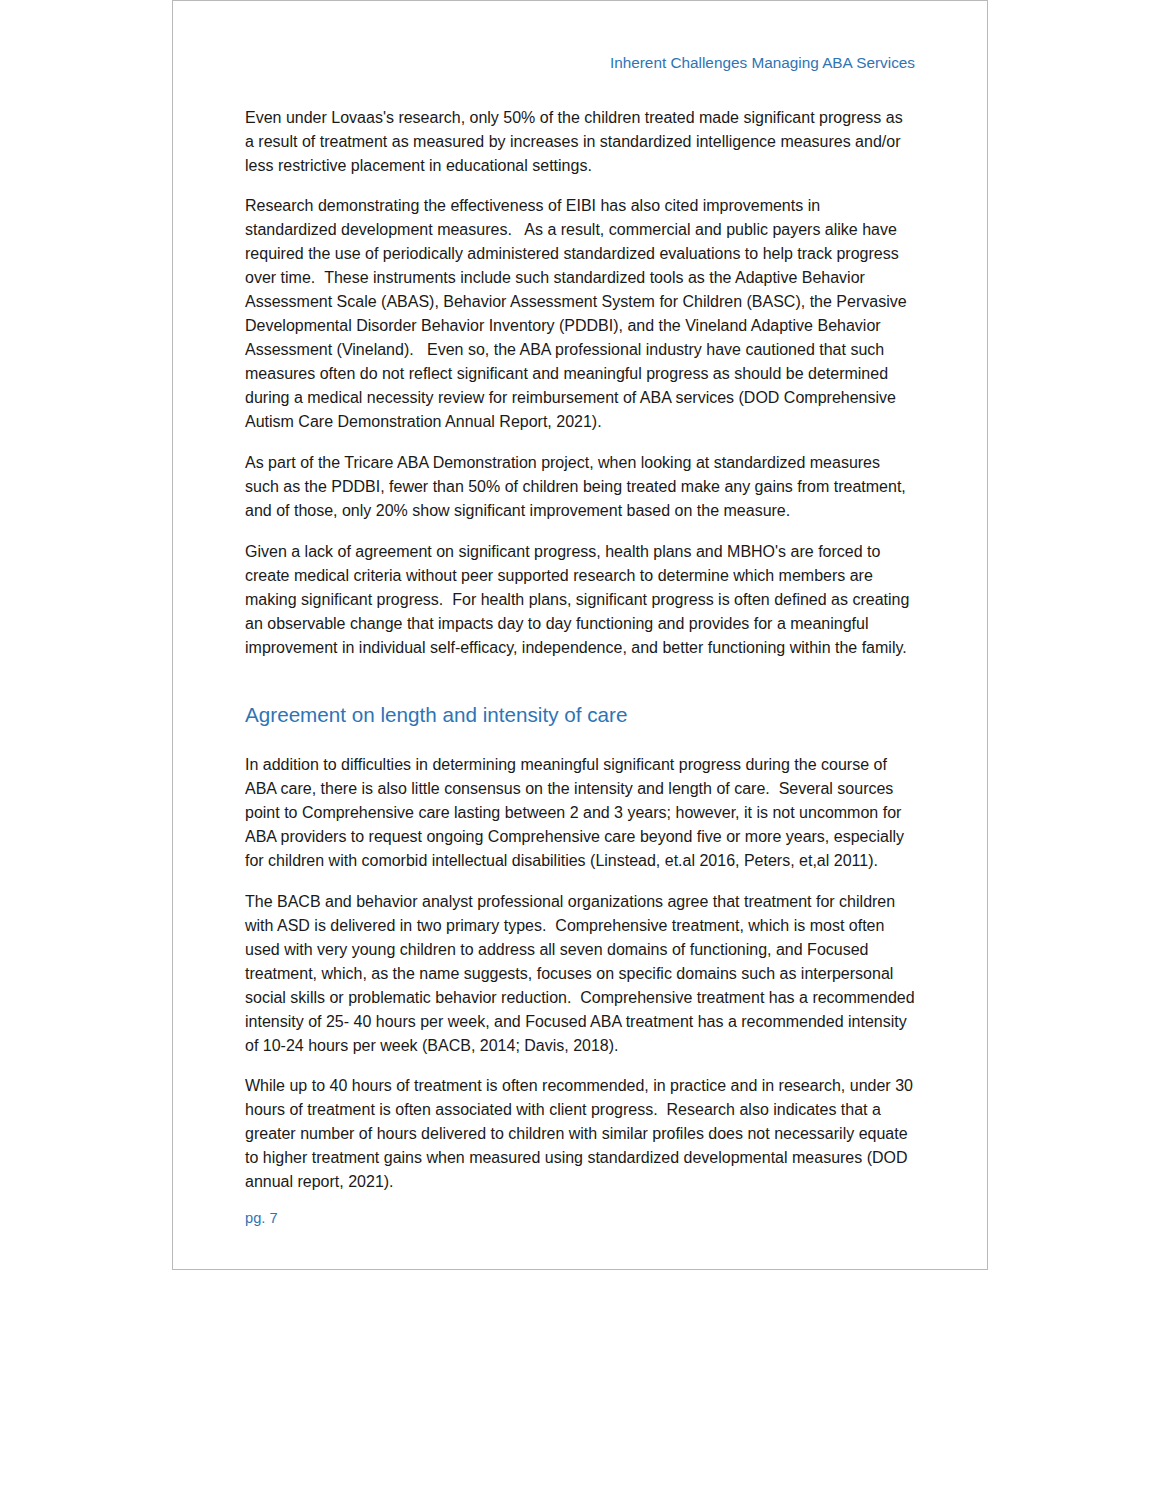Inherent Challenges Managing ABA Services
Even under Lovaas's research, only 50% of the children treated made significant progress as a result of treatment as measured by increases in standardized intelligence measures and/or less restrictive placement in educational settings.
Research demonstrating the effectiveness of EIBI has also cited improvements in standardized development measures. As a result, commercial and public payers alike have required the use of periodically administered standardized evaluations to help track progress over time. These instruments include such standardized tools as the Adaptive Behavior Assessment Scale (ABAS), Behavior Assessment System for Children (BASC), the Pervasive Developmental Disorder Behavior Inventory (PDDBI), and the Vineland Adaptive Behavior Assessment (Vineland). Even so, the ABA professional industry have cautioned that such measures often do not reflect significant and meaningful progress as should be determined during a medical necessity review for reimbursement of ABA services (DOD Comprehensive Autism Care Demonstration Annual Report, 2021).
As part of the Tricare ABA Demonstration project, when looking at standardized measures such as the PDDBI, fewer than 50% of children being treated make any gains from treatment, and of those, only 20% show significant improvement based on the measure.
Given a lack of agreement on significant progress, health plans and MBHO's are forced to create medical criteria without peer supported research to determine which members are making significant progress. For health plans, significant progress is often defined as creating an observable change that impacts day to day functioning and provides for a meaningful improvement in individual self-efficacy, independence, and better functioning within the family.
Agreement on length and intensity of care
In addition to difficulties in determining meaningful significant progress during the course of ABA care, there is also little consensus on the intensity and length of care. Several sources point to Comprehensive care lasting between 2 and 3 years; however, it is not uncommon for ABA providers to request ongoing Comprehensive care beyond five or more years, especially for children with comorbid intellectual disabilities (Linstead, et.al 2016, Peters, et,al 2011).
The BACB and behavior analyst professional organizations agree that treatment for children with ASD is delivered in two primary types. Comprehensive treatment, which is most often used with very young children to address all seven domains of functioning, and Focused treatment, which, as the name suggests, focuses on specific domains such as interpersonal social skills or problematic behavior reduction. Comprehensive treatment has a recommended intensity of 25- 40 hours per week, and Focused ABA treatment has a recommended intensity of 10-24 hours per week (BACB, 2014; Davis, 2018).
While up to 40 hours of treatment is often recommended, in practice and in research, under 30 hours of treatment is often associated with client progress. Research also indicates that a greater number of hours delivered to children with similar profiles does not necessarily equate to higher treatment gains when measured using standardized developmental measures (DOD annual report, 2021).
pg. 7